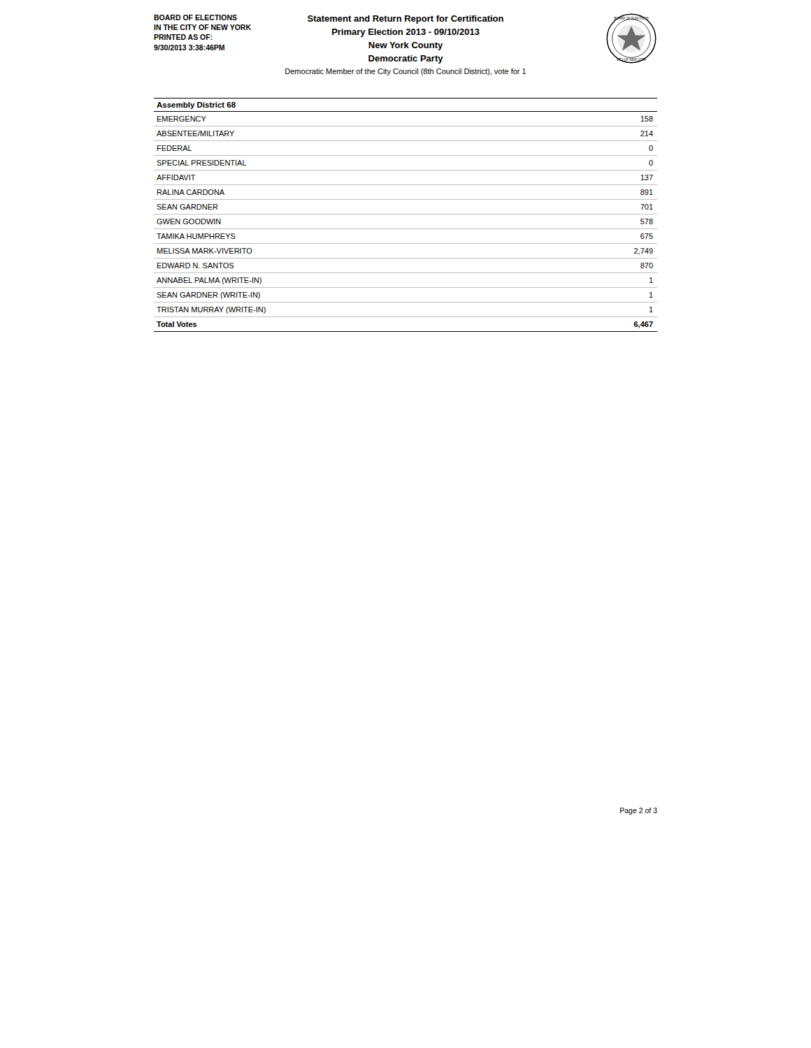BOARD OF ELECTIONS
IN THE CITY OF NEW YORK
PRINTED AS OF:
9/30/2013 3:38:46PM
Statement and Return Report for Certification
Primary Election 2013 - 09/10/2013
New York County
Democratic Party
Democratic Member of the City Council (8th Council District), vote for 1
BOARD OF ELECTIONS CITY OF NEW YORK
Assembly District 68
| EMERGENCY | 158 |
| ABSENTEE/MILITARY | 214 |
| FEDERAL | 0 |
| SPECIAL PRESIDENTIAL | 0 |
| AFFIDAVIT | 137 |
| RALINA CARDONA | 891 |
| SEAN GARDNER | 701 |
| GWEN GOODWIN | 578 |
| TAMIKA HUMPHREYS | 675 |
| MELISSA MARK-VIVERITO | 2,749 |
| EDWARD N. SANTOS | 870 |
| ANNABEL PALMA (WRITE-IN) | 1 |
| SEAN GARDNER (WRITE-IN) | 1 |
| TRISTAN MURRAY (WRITE-IN) | 1 |
| Total Votes | 6,467 |
Page 2 of 3